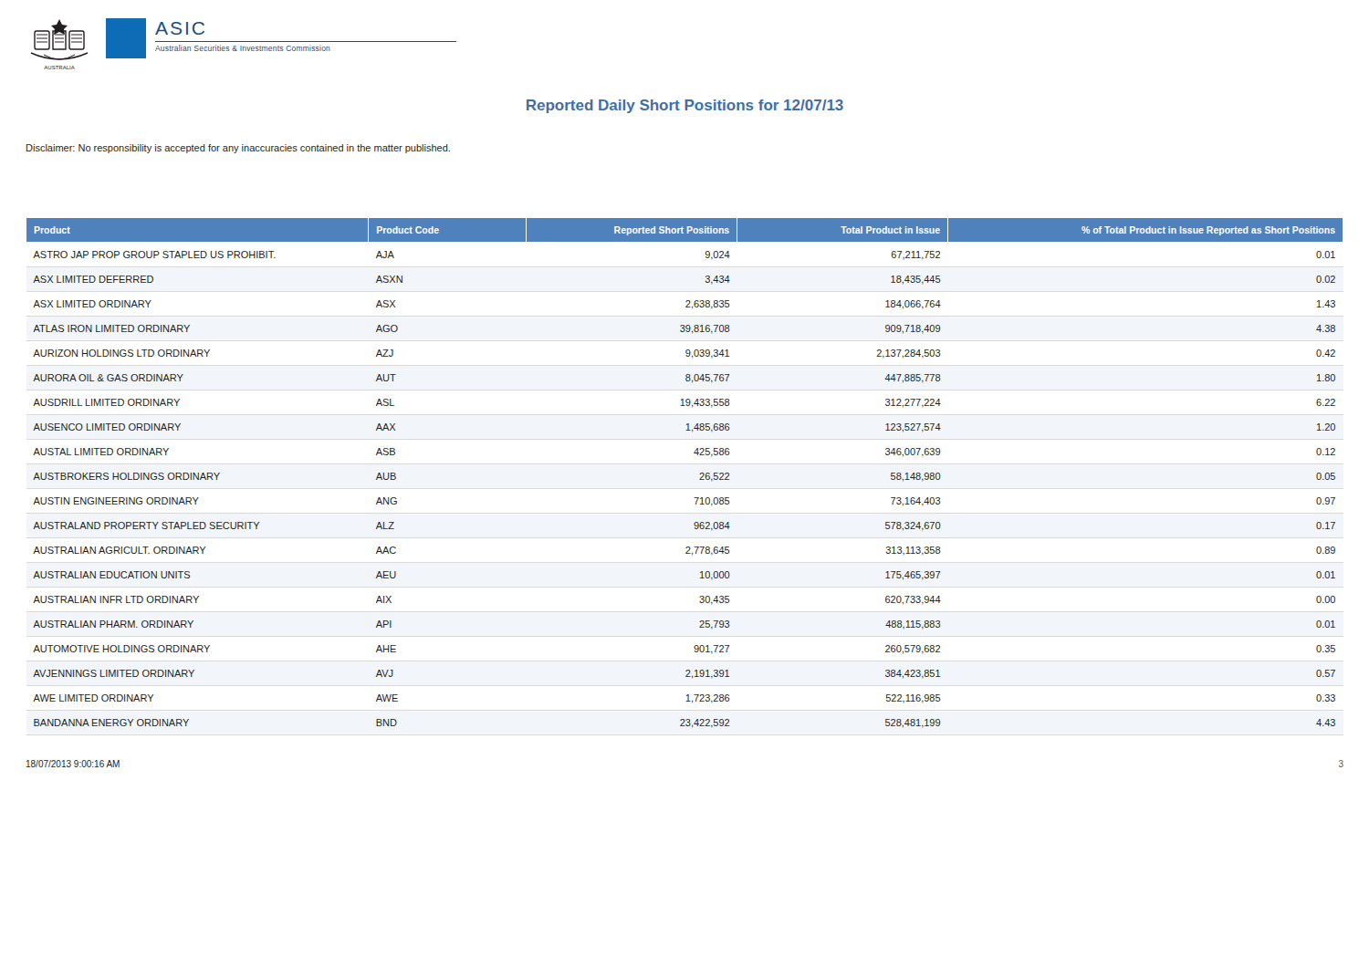AUSTRALIA
ASIC
Australian Securities & Investments Commission
Reported Daily Short Positions for 12/07/13
Disclaimer: No responsibility is accepted for any inaccuracies contained in the matter published.
| Product | Product Code | Reported Short Positions | Total Product in Issue | % of Total Product in Issue Reported as Short Positions |
| --- | --- | --- | --- | --- |
| ASTRO JAP PROP GROUP STAPLED US PROHIBIT. | AJA | 9,024 | 67,211,752 | 0.01 |
| ASX LIMITED DEFERRED | ASXN | 3,434 | 18,435,445 | 0.02 |
| ASX LIMITED ORDINARY | ASX | 2,638,835 | 184,066,764 | 1.43 |
| ATLAS IRON LIMITED ORDINARY | AGO | 39,816,708 | 909,718,409 | 4.38 |
| AURIZON HOLDINGS LTD ORDINARY | AZJ | 9,039,341 | 2,137,284,503 | 0.42 |
| AURORA OIL & GAS ORDINARY | AUT | 8,045,767 | 447,885,778 | 1.80 |
| AUSDRILL LIMITED ORDINARY | ASL | 19,433,558 | 312,277,224 | 6.22 |
| AUSENCO LIMITED ORDINARY | AAX | 1,485,686 | 123,527,574 | 1.20 |
| AUSTAL LIMITED ORDINARY | ASB | 425,586 | 346,007,639 | 0.12 |
| AUSTBROKERS HOLDINGS ORDINARY | AUB | 26,522 | 58,148,980 | 0.05 |
| AUSTIN ENGINEERING ORDINARY | ANG | 710,085 | 73,164,403 | 0.97 |
| AUSTRALAND PROPERTY STAPLED SECURITY | ALZ | 962,084 | 578,324,670 | 0.17 |
| AUSTRALIAN AGRICULT. ORDINARY | AAC | 2,778,645 | 313,113,358 | 0.89 |
| AUSTRALIAN EDUCATION UNITS | AEU | 10,000 | 175,465,397 | 0.01 |
| AUSTRALIAN INFR LTD ORDINARY | AIX | 30,435 | 620,733,944 | 0.00 |
| AUSTRALIAN PHARM. ORDINARY | API | 25,793 | 488,115,883 | 0.01 |
| AUTOMOTIVE HOLDINGS ORDINARY | AHE | 901,727 | 260,579,682 | 0.35 |
| AVJENNINGS LIMITED ORDINARY | AVJ | 2,191,391 | 384,423,851 | 0.57 |
| AWE LIMITED ORDINARY | AWE | 1,723,286 | 522,116,985 | 0.33 |
| BANDANNA ENERGY ORDINARY | BND | 23,422,592 | 528,481,199 | 4.43 |
18/07/2013 9:00:16 AM
3